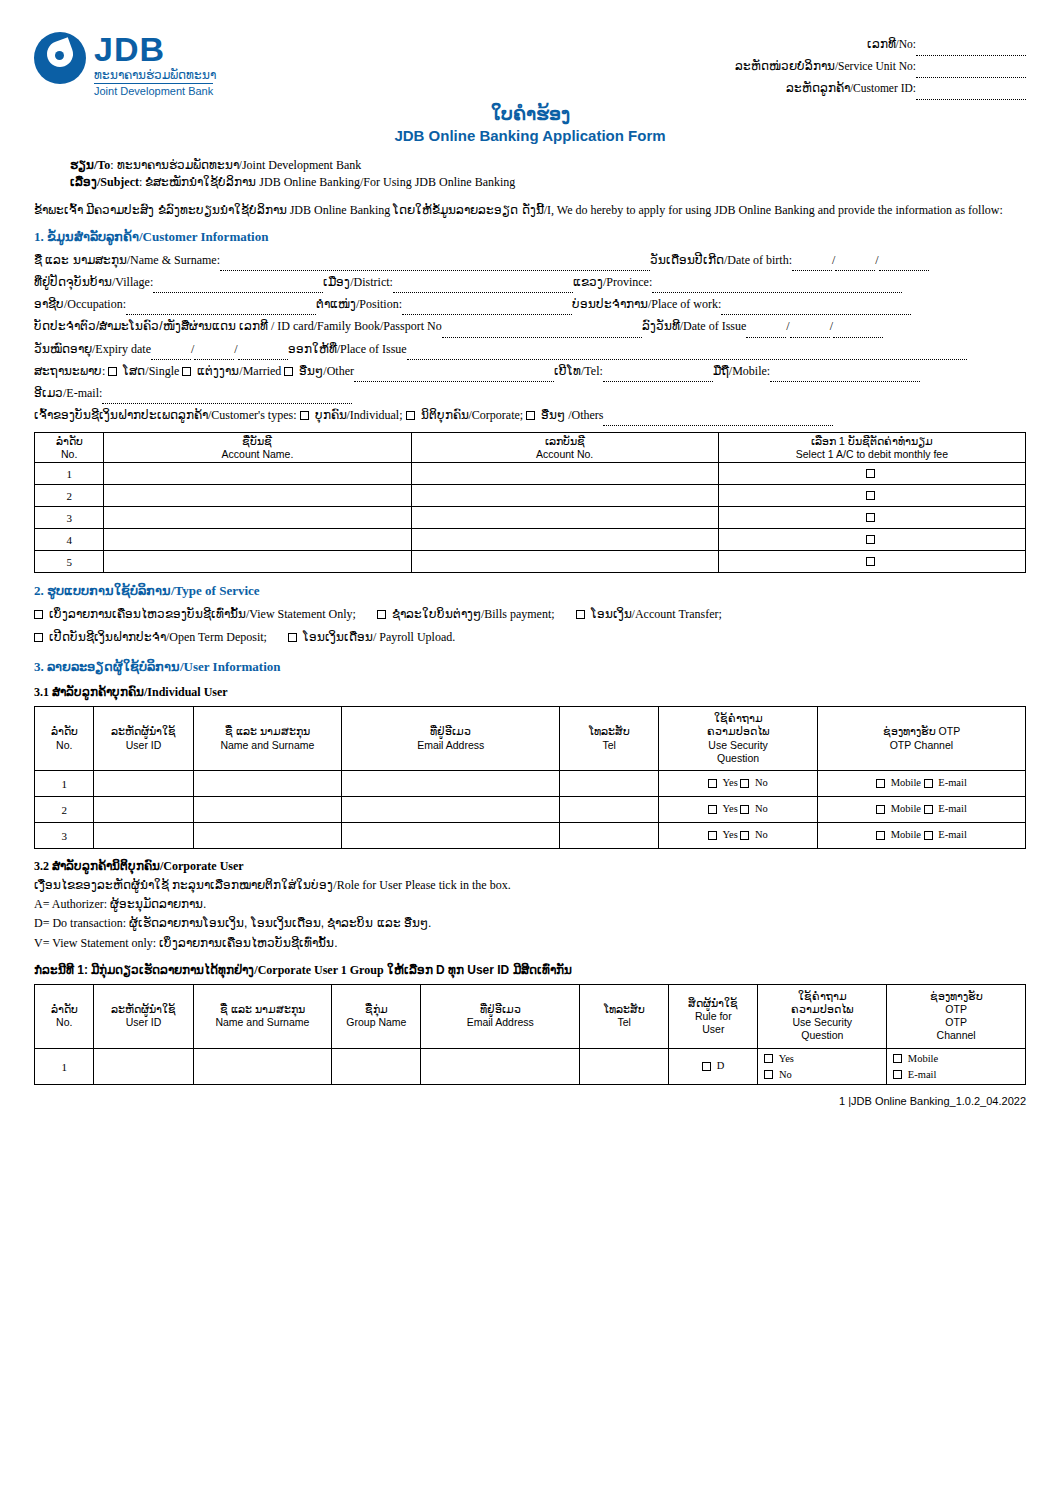JDB
ທະນາຄານຮ່ວມພັດທະນາ
Joint Development Bank
ເລກທີ/No:
ລະຫັດໜ່ວຍບໍລິການ/Service Unit No:
ລະຫັດລູກຄ້າ/Customer ID:
ໃບຄຳຮ້ອງ
JDB Online Banking Application Form
ຮຽນ/To: ທະນາຄານຮ່ວມພັດທະນາ/Joint Development Bank
ເລື່ອງ/Subject: ຂໍສະໝັກນຳໃຊ້ບໍລິການ JDB Online Banking/For Using JDB Online Banking
ຂ້າພະເຈົ້າ ມີຄວາມປະສົງ ຂໍລົງທະບຽນນຳໃຊ້ບໍລິການ JDB Online Banking ໂດຍໃຫ້ຂໍ້ມູນລາຍລະອຽດ ດັ່ງນີ້/I, We do hereby to apply for using JDB Online Banking and provide the information as follow:
1. ຂໍ້ມູນສຳລັບລູກຄ້າ/Customer Information
ຊື່ ແລະ ນາມສະກຸນ/Name & Surname: ວັນເດືອນປີເກີດ/Date of birth: / /
ທີ່ຢູ່ປັດຈຸບັນບ້ານ/Village: ເມືອງ/District: ແຂວງ/Province:
ອາຊີບ/Occupation: ຕຳແໜ່ງ/Position: ບ່ອນປະຈຳການ/Place of work:
ບັດປະຈຳຕົວ/ສຳມະໂນຄົວ/ໜັງສືຜ່ານແດນ ເລກທີ / ID card/Family Book/Passport No ລົງວັນທີ/Date of Issue / /
ວັນໝົດອາຍຸ/Expiry date / / ອອກໃຫ້ທີ່/Place of Issue
ສະຖານະພາບ: ໂສດ/Single ແຕ່ງງານ/Married ອື່ນໆ/Other ເບີໂທ/Tel: ມືຖື/Mobile:
ອີເມວ/E-mail:
ເຈົ້າຂອງບັນຊີເງິນຝາກປະເພດລູກຄ້າ/Customer's types: ບຸກຄົນ/Individual; ນິຕິບຸກຄົນ/Corporate; ອື່ນໆ /Others
| ລຳດັບ No. | ຊື່ບັນຊີ Account Name. | ເລກບັນຊີ Account No. | ເລືອກ 1 ບັນຊີຕັດຄ່າທຳນຽມ Select 1 A/C to debit monthly fee |
| --- | --- | --- | --- |
| 1 | | | |
| 2 | | | |
| 3 | | | |
| 4 | | | |
| 5 | | | |
2. ຮູບແບບການໃຊ້ບໍລິການ/Type of Service
ເບິ່ງລາຍການເຄື່ອນໄຫວຂອງບັນຊີເທົ່ານັ້ນ/View Statement Only; ຊຳລະໃບບິນຕ່າງໆ/Bills payment; ໂອນເງິນ/Account Transfer;
ເປີດບັນຊີເງິນຝາກປະຈຳ/Open Term Deposit; ໂອນເງິນເດືອນ/ Payroll Upload.
3. ລາຍລະອຽດຜູ້ໃຊ້ບໍລິການ/User Information
3.1 ສຳລັບລູກຄ້າບຸກຄົນ/Individual User
| ລຳດັບ No. | ລະຫັດຜູ້ນຳໃຊ້ User ID | ຊື່ ແລະ ນາມສະກຸນ Name and Surname | ທີ່ຢູ່ອີເມວ Email Address | ໂທລະສັບ Tel | ໃຊ້ຄຳຖາມ ຄວາມປອດໄພ Use Security Question | ຊ່ອງທາງຮັບ OTP OTP Channel |
| --- | --- | --- | --- | --- | --- | --- |
| 1 | | | | | Yes No | Mobile E-mail |
| 2 | | | | | Yes No | Mobile E-mail |
| 3 | | | | | Yes No | Mobile E-mail |
3.2 ສຳລັບລູກຄ້ານິຕິບຸກຄົນ/Corporate User
ເງື່ອນໄຂຂອງລະຫັດຜູ້ນຳໃຊ້ ກະລຸນາເລືອກໝາຍຕິກໃສ່ໃນບ່ອງ/Role for User Please tick in the box.
A= Authorizer: ຜູ້ອະນຸມັດລາຍການ.
D= Do transaction: ຜູ້ເຮັດລາຍການໂອນເງິນ, ໂອນເງິນເດືອນ, ຊຳລະບິນ ແລະ ອື່ນໆ.
V= View Statement only: ເບິ່ງລາຍການເຄື່ອນໄຫວບັນຊີເທົ່ານັ້ນ.
ກໍລະນີທີ 1: ມີກຸ່ມດຽວເຮັດລາຍການໄດ້ທຸກຢ່າງ/Corporate User 1 Group ໃຫ້ເລືອກ D ທຸກ User ID ມີສິດເທົ່າກັນ
| ລຳດັບ No. | ລະຫັດຜູ້ນຳໃຊ້ User ID | ຊື່ ແລະ ນາມສະກຸນ Name and Surname | ຊື່ກຸ່ມ Group Name | ທີ່ຢູ່ອີເມວ Email Address | ໂທລະສັບ Tel | ສິດຜູ້ນຳໃຊ້ Rule for User | ໃຊ້ຄຳຖາມ ຄວາມປອດໄພ Use Security Question | ຊ່ອງທາງຮັບ OTP OTP Channel |
| --- | --- | --- | --- | --- | --- | --- | --- | --- |
| 1 | | | | | | D | Yes No | Mobile E-mail |
1 |JDB Online Banking_1.0.2_04.2022